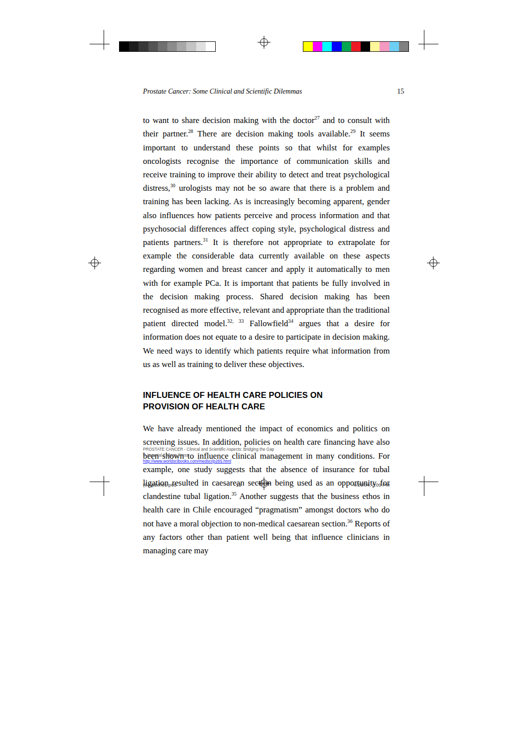Prostate Cancer: Some Clinical and Scientific Dilemmas15
to want to share decision making with the doctor27 and to consult with their partner.28 There are decision making tools available.29 It seems important to understand these points so that whilst for examples oncologists recognise the importance of communication skills and receive training to improve their ability to detect and treat psychological distress,30 urologists may not be so aware that there is a problem and training has been lacking. As is increasingly becoming apparent, gender also influences how patients perceive and process information and that psychosocial differences affect coping style, psychological distress and patients partners.31 It is therefore not appropriate to extrapolate for example the considerable data currently available on these aspects regarding women and breast cancer and apply it automatically to men with for example PCa. It is important that patients be fully involved in the decision making process. Shared decision making has been recognised as more effective, relevant and appropriate than the traditional patient directed model.32, 33 Fallowfield34 argues that a desire for information does not equate to a desire to participate in decision making. We need ways to identify which patients require what information from us as well as training to deliver these objectives.
Influence of Health Care Policies on
Provision of Health Care
We have already mentioned the impact of economics and politics on screening issues. In addition, policies on health care financing have also been shown to influence clinical management in many conditions. For example, one study suggests that the absence of insurance for tubal ligation resulted in caesarean section being used as an opportunity for clandestine tubal ligation.35 Another suggests that the business ethos in health care in Chile encouraged “pragmatism” amongst doctors who do not have a moral objection to non-medical caesarean section.36 Reports of any factors other than patient well being that influence clinicians in managing care may
PROSTATE CANCER - Clinical and Scientific Aspects: Bridging the Gap
© Imperial College Press
http://www.worldscibooks.com/medsci/p265.html
(04)p1ch01.p65 15 4/26/04, 3:00 PM